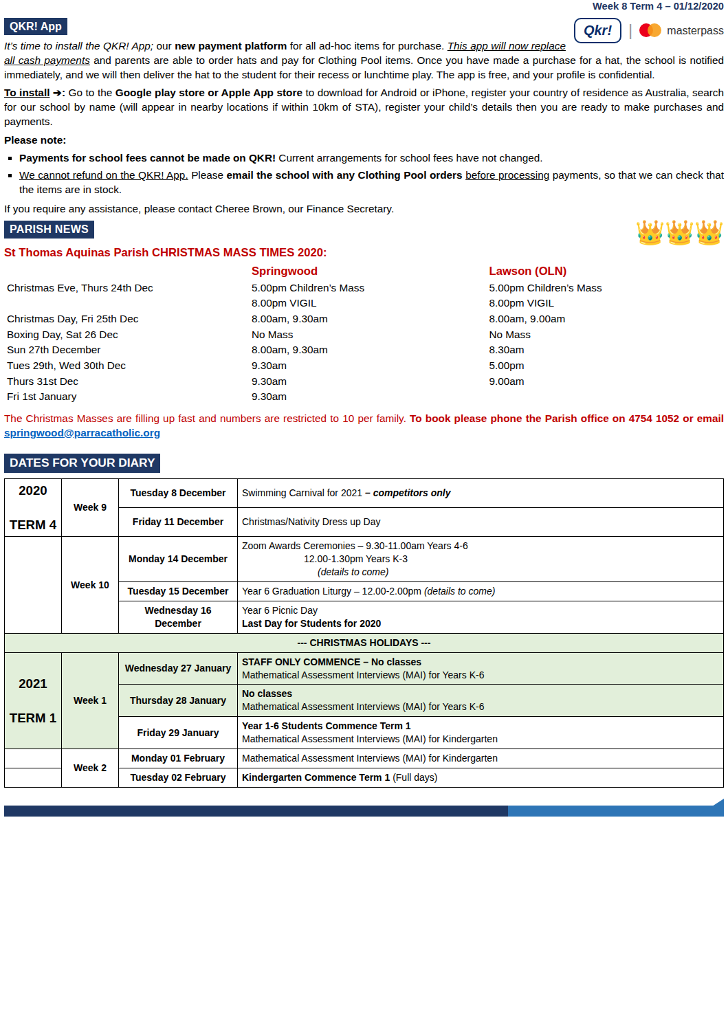Week 8 Term 4 – 01/12/2020
Qkr!
|
masterpass
QKR! App
It’s time to install the QKR! App; our new payment platform for all ad-hoc items for purchase. This app will now replace all cash payments and parents are able to order hats and pay for Clothing Pool items. Once you have made a purchase for a hat, the school is notified immediately, and we will then deliver the hat to the student for their recess or lunchtime play. The app is free, and your profile is confidential.
To install ➔: Go to the Google play store or Apple App store to download for Android or iPhone, register your country of residence as Australia, search for our school by name (will appear in nearby locations if within 10km of STA), register your child’s details then you are ready to make purchases and payments.
Please note:
Payments for school fees cannot be made on QKR! Current arrangements for school fees have not changed.
We cannot refund on the QKR! App. Please email the school with any Clothing Pool orders before processing payments, so that we can check that the items are in stock.
If you require any assistance, please contact Cheree Brown, our Finance Secretary.
PARISH NEWS
👑👑👑
St Thomas Aquinas Parish CHRISTMAS MASS TIMES 2020:
| | Springwood | Lawson (OLN) |
| Christmas Eve, Thurs 24th Dec | 5.00pm Children’s Mass | 5.00pm Children’s Mass |
| | 8.00pm VIGIL | 8.00pm VIGIL |
| Christmas Day, Fri 25th Dec | 8.00am, 9.30am | 8.00am, 9.00am |
| Boxing Day, Sat 26 Dec | No Mass | No Mass |
| Sun 27th December | 8.00am, 9.30am | 8.30am |
| Tues 29th, Wed 30th Dec | 9.30am | 5.00pm |
| Thurs 31st Dec | 9.30am | 9.00am |
| Fri 1st January | 9.30am | |
The Christmas Masses are filling up fast and numbers are restricted to 10 per family. To book please phone the Parish office on 4754 1052 or email springwood@parracatholic.org
DATES FOR YOUR DIARY
| 2020 TERM 4 | Week 9 | Tuesday 8 December | Swimming Carnival for 2021 – competitors only |
| Friday 11 December | Christmas/Nativity Dress up Day |
| | Week 10 | Monday 14 December | Zoom Awards Ceremonies – 9.30-11.00am Years 4-6 12.00-1.30pm Years K-3 (details to come) |
| Tuesday 15 December | Year 6 Graduation Liturgy – 12.00-2.00pm (details to come) |
| Wednesday 16 December | Year 6 Picnic Day Last Day for Students for 2020 |
| --- CHRISTMAS HOLIDAYS --- |
| 2021 TERM 1 | Week 1 | Wednesday 27 January | STAFF ONLY COMMENCE – No classes Mathematical Assessment Interviews (MAI) for Years K-6 |
| Thursday 28 January | No classes Mathematical Assessment Interviews (MAI) for Years K-6 |
| Friday 29 January | Year 1-6 Students Commence Term 1 Mathematical Assessment Interviews (MAI) for Kindergarten |
| | Week 2 | Monday 01 February | Mathematical Assessment Interviews (MAI) for Kindergarten |
| | Tuesday 02 February | Kindergarten Commence Term 1 (Full days) |